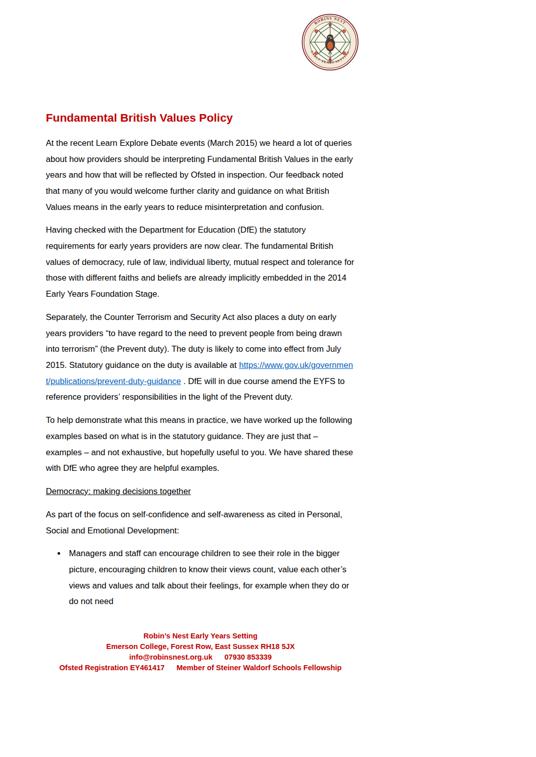ROBINS NEST EARLY YEARS SETTING
Fundamental British Values Policy
At the recent Learn Explore Debate events (March 2015) we heard a lot of queries about how providers should be interpreting Fundamental British Values in the early years and how that will be reflected by Ofsted in inspection. Our feedback noted that many of you would welcome further clarity and guidance on what British Values means in the early years to reduce misinterpretation and confusion.
Having checked with the Department for Education (DfE) the statutory requirements for early years providers are now clear. The fundamental British values of democracy, rule of law, individual liberty, mutual respect and tolerance for those with different faiths and beliefs are already implicitly embedded in the 2014 Early Years Foundation Stage.
Separately, the Counter Terrorism and Security Act also places a duty on early years providers “to have regard to the need to prevent people from being drawn into terrorism” (the Prevent duty). The duty is likely to come into effect from July 2015. Statutory guidance on the duty is available at https://www.gov.uk/government/publications/prevent-duty-guidance . DfE will in due course amend the EYFS to reference providers’ responsibilities in the light of the Prevent duty.
To help demonstrate what this means in practice, we have worked up the following examples based on what is in the statutory guidance. They are just that – examples – and not exhaustive, but hopefully useful to you. We have shared these with DfE who agree they are helpful examples.
Democracy: making decisions together
As part of the focus on self-confidence and self-awareness as cited in Personal, Social and Emotional Development:
Managers and staff can encourage children to see their role in the bigger picture, encouraging children to know their views count, value each other’s views and values and talk about their feelings, for example when they do or do not need
Robin’s Nest Early Years Setting
Emerson College, Forest Row, East Sussex RH18 5JX
info@robinsnest.org.uk 07930 853339
Ofsted Registration EY461417 Member of Steiner Waldorf Schools Fellowship